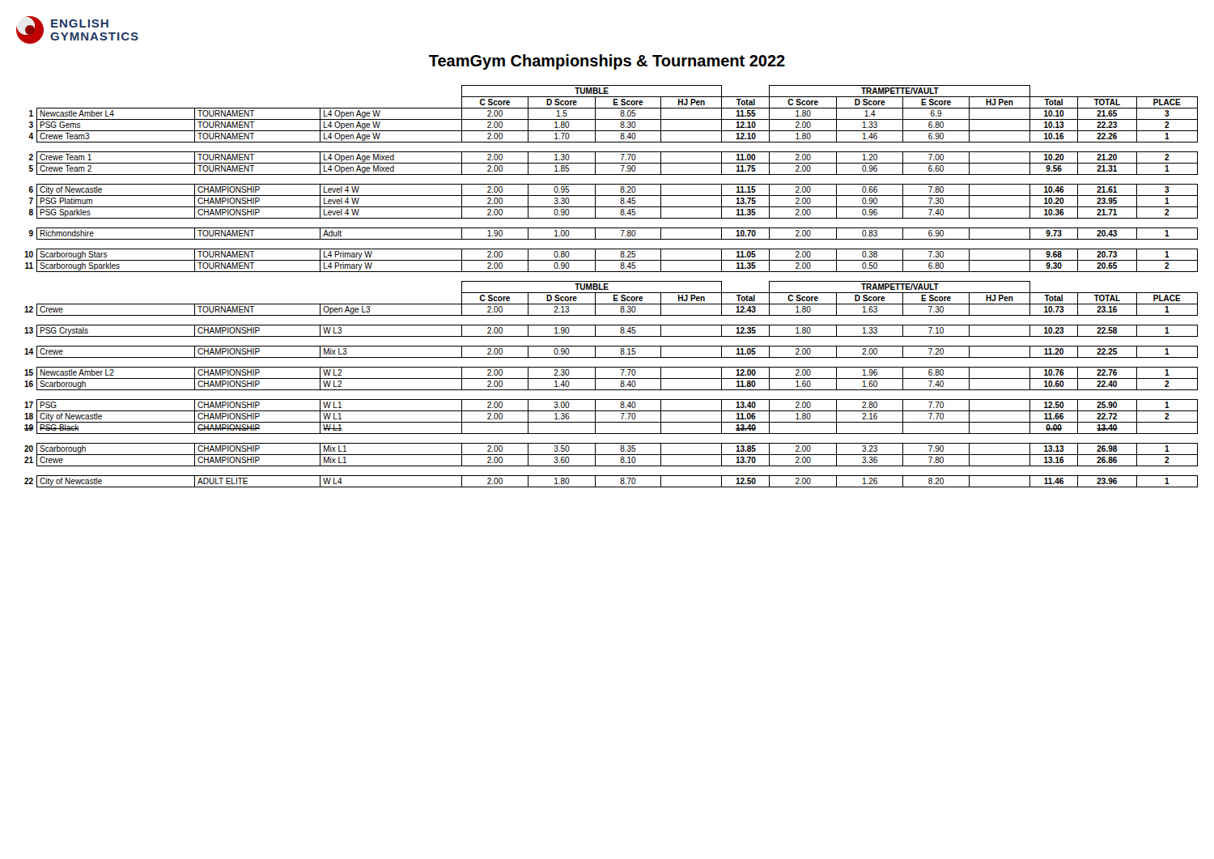ENGLISH
GYMNASTICS
TeamGym Championships & Tournament 2022
| | | | | TUMBLE | | TRAMPETTE/VAULT | | | |
| | | | | C Score | D Score | E Score | HJ Pen | Total | C Score | D Score | E Score | HJ Pen | Total | TOTAL | PLACE |
| 1 | Newcastle Amber L4 | TOURNAMENT | L4 Open Age W | 2.00 | 1.5 | 8.05 | | 11.55 | 1.80 | 1.4 | 6.9 | | 10.10 | 21.65 | 3 |
| 3 | PSG Gems | TOURNAMENT | L4 Open Age W | 2.00 | 1.80 | 8.30 | | 12.10 | 2.00 | 1.33 | 6.80 | | 10.13 | 22.23 | 2 |
| 4 | Crewe Team3 | TOURNAMENT | L4 Open Age W | 2.00 | 1.70 | 8.40 | | 12.10 | 1.80 | 1.46 | 6.90 | | 10.16 | 22.26 | 1 |
| 2 | Crewe Team 1 | TOURNAMENT | L4 Open Age Mixed | 2.00 | 1.30 | 7.70 | | 11.00 | 2.00 | 1.20 | 7.00 | | 10.20 | 21.20 | 2 |
| 5 | Crewe Team 2 | TOURNAMENT | L4 Open Age Mixed | 2.00 | 1.85 | 7.90 | | 11.75 | 2.00 | 0.96 | 6.60 | | 9.56 | 21.31 | 1 |
| 6 | City of Newcastle | CHAMPIONSHIP | Level 4 W | 2.00 | 0.95 | 8.20 | | 11.15 | 2.00 | 0.66 | 7.80 | | 10.46 | 21.61 | 3 |
| 7 | PSG Platimum | CHAMPIONSHIP | Level 4 W | 2.00 | 3.30 | 8.45 | | 13.75 | 2.00 | 0.90 | 7.30 | | 10.20 | 23.95 | 1 |
| 8 | PSG Sparkles | CHAMPIONSHIP | Level 4 W | 2.00 | 0.90 | 8.45 | | 11.35 | 2.00 | 0.96 | 7.40 | | 10.36 | 21.71 | 2 |
| 9 | Richmondshire | TOURNAMENT | Adult | 1.90 | 1.00 | 7.80 | | 10.70 | 2.00 | 0.83 | 6.90 | | 9.73 | 20.43 | 1 |
| 10 | Scarborough Stars | TOURNAMENT | L4 Primary W | 2.00 | 0.80 | 8.25 | | 11.05 | 2.00 | 0.38 | 7.30 | | 9.68 | 20.73 | 1 |
| 11 | Scarborough Sparkles | TOURNAMENT | L4 Primary W | 2.00 | 0.90 | 8.45 | | 11.35 | 2.00 | 0.50 | 6.80 | | 9.30 | 20.65 | 2 |
| | | | | TUMBLE | | TRAMPETTE/VAULT | | | |
| | | | | C Score | D Score | E Score | HJ Pen | Total | C Score | D Score | E Score | HJ Pen | Total | TOTAL | PLACE |
| 12 | Crewe | TOURNAMENT | Open Age L3 | 2.00 | 2.13 | 8.30 | | 12.43 | 1.80 | 1.63 | 7.30 | | 10.73 | 23.16 | 1 |
| 13 | PSG Crystals | CHAMPIONSHIP | W L3 | 2.00 | 1.90 | 8.45 | | 12.35 | 1.80 | 1.33 | 7.10 | | 10.23 | 22.58 | 1 |
| 14 | Crewe | CHAMPIONSHIP | Mix L3 | 2.00 | 0.90 | 8.15 | | 11.05 | 2.00 | 2.00 | 7.20 | | 11.20 | 22.25 | 1 |
| 15 | Newcastle Amber L2 | CHAMPIONSHIP | W L2 | 2.00 | 2.30 | 7.70 | | 12.00 | 2.00 | 1.96 | 6.80 | | 10.76 | 22.76 | 1 |
| 16 | Scarborough | CHAMPIONSHIP | W L2 | 2.00 | 1.40 | 8.40 | | 11.80 | 1.60 | 1.60 | 7.40 | | 10.60 | 22.40 | 2 |
| 17 | PSG | CHAMPIONSHIP | W L1 | 2.00 | 3.00 | 8.40 | | 13.40 | 2.00 | 2.80 | 7.70 | | 12.50 | 25.90 | 1 |
| 18 | City of Newcastle | CHAMPIONSHIP | W L1 | 2.00 | 1.36 | 7.70 | | 11.06 | 1.80 | 2.16 | 7.70 | | 11.66 | 22.72 | 2 |
| 19 | PSG Black | CHAMPIONSHIP | W L1 | | | | | 13.40 | | | | | 0.00 | 13.40 | |
| 20 | Scarborough | CHAMPIONSHIP | Mix L1 | 2.00 | 3.50 | 8.35 | | 13.85 | 2.00 | 3.23 | 7.90 | | 13.13 | 26.98 | 1 |
| 21 | Crewe | CHAMPIONSHIP | Mix L1 | 2.00 | 3.60 | 8.10 | | 13.70 | 2.00 | 3.36 | 7.80 | | 13.16 | 26.86 | 2 |
| 22 | City of Newcastle | ADULT ELITE | W L4 | 2.00 | 1.80 | 8.70 | | 12.50 | 2.00 | 1.26 | 8.20 | | 11.46 | 23.96 | 1 |